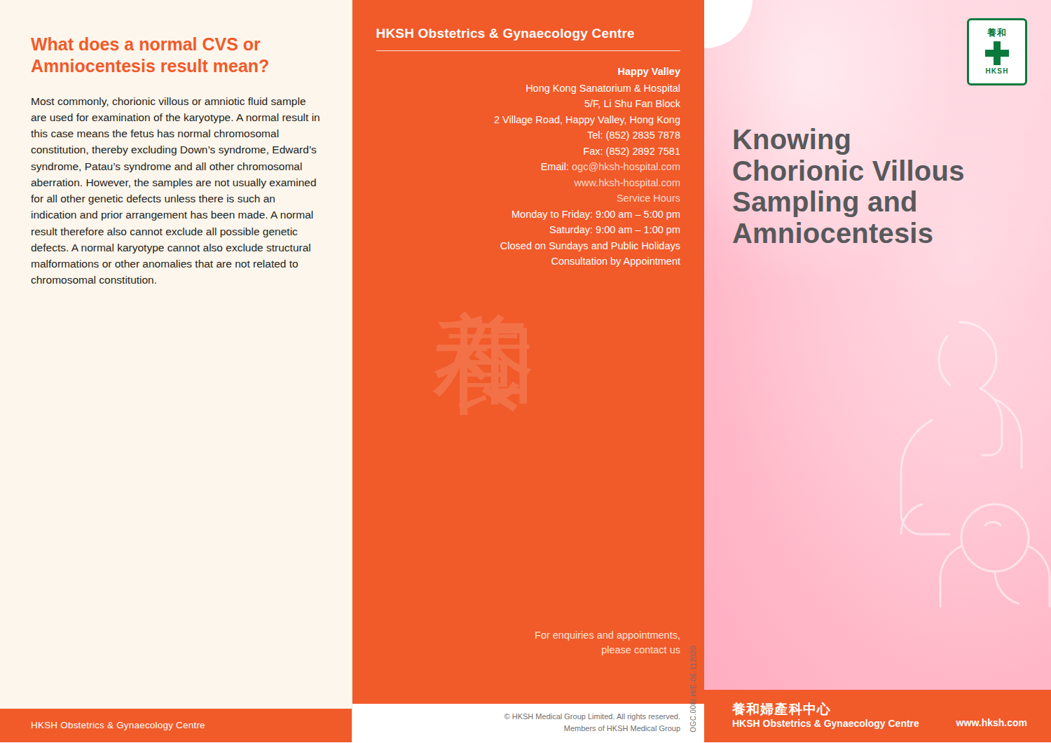What does a normal CVS or
Amniocentesis result mean?
Most commonly, chorionic villous or amniotic fluid sample are used for examination of the karyotype. A normal result in this case means the fetus has normal chromosomal constitution, thereby excluding Down’s syndrome, Edward’s syndrome, Patau’s syndrome and all other chromosomal aberration. However, the samples are not usually examined for all other genetic defects unless there is such an indication and prior arrangement has been made. A normal result therefore also cannot exclude all possible genetic defects. A normal karyotype cannot also exclude structural malformations or other anomalies that are not related to chromosomal constitution.
HKSH Obstetrics & Gynaecology Centre
HKSH Obstetrics & Gynaecology Centre
Happy Valley Hong Kong Sanatorium & Hospital
5/F, Li Shu Fan Block
2 Village Road, Happy Valley, Hong Kong
Tel: (852) 2835 7878
Fax: (852) 2892 7581
Email: ogc@hksh-hospital.com
www.hksh-hospital.com
Service Hours
Monday to Friday: 9:00 am – 5:00 pm
Saturday: 9:00 am – 1:00 pm
Closed on Sundays and Public Holidays
Consultation by Appointment
養和
For enquiries and appointments,
please contact us
© HKSH Medical Group Limited. All rights reserved.
Members of HKSH Medical Group
OGC.008I.H/E-06-112020
養和 HKSH
Knowing
Chorionic Villous
Sampling and
Amniocentesis
養和婦產科中心
HKSH Obstetrics & Gynaecology Centre
www.hksh.com